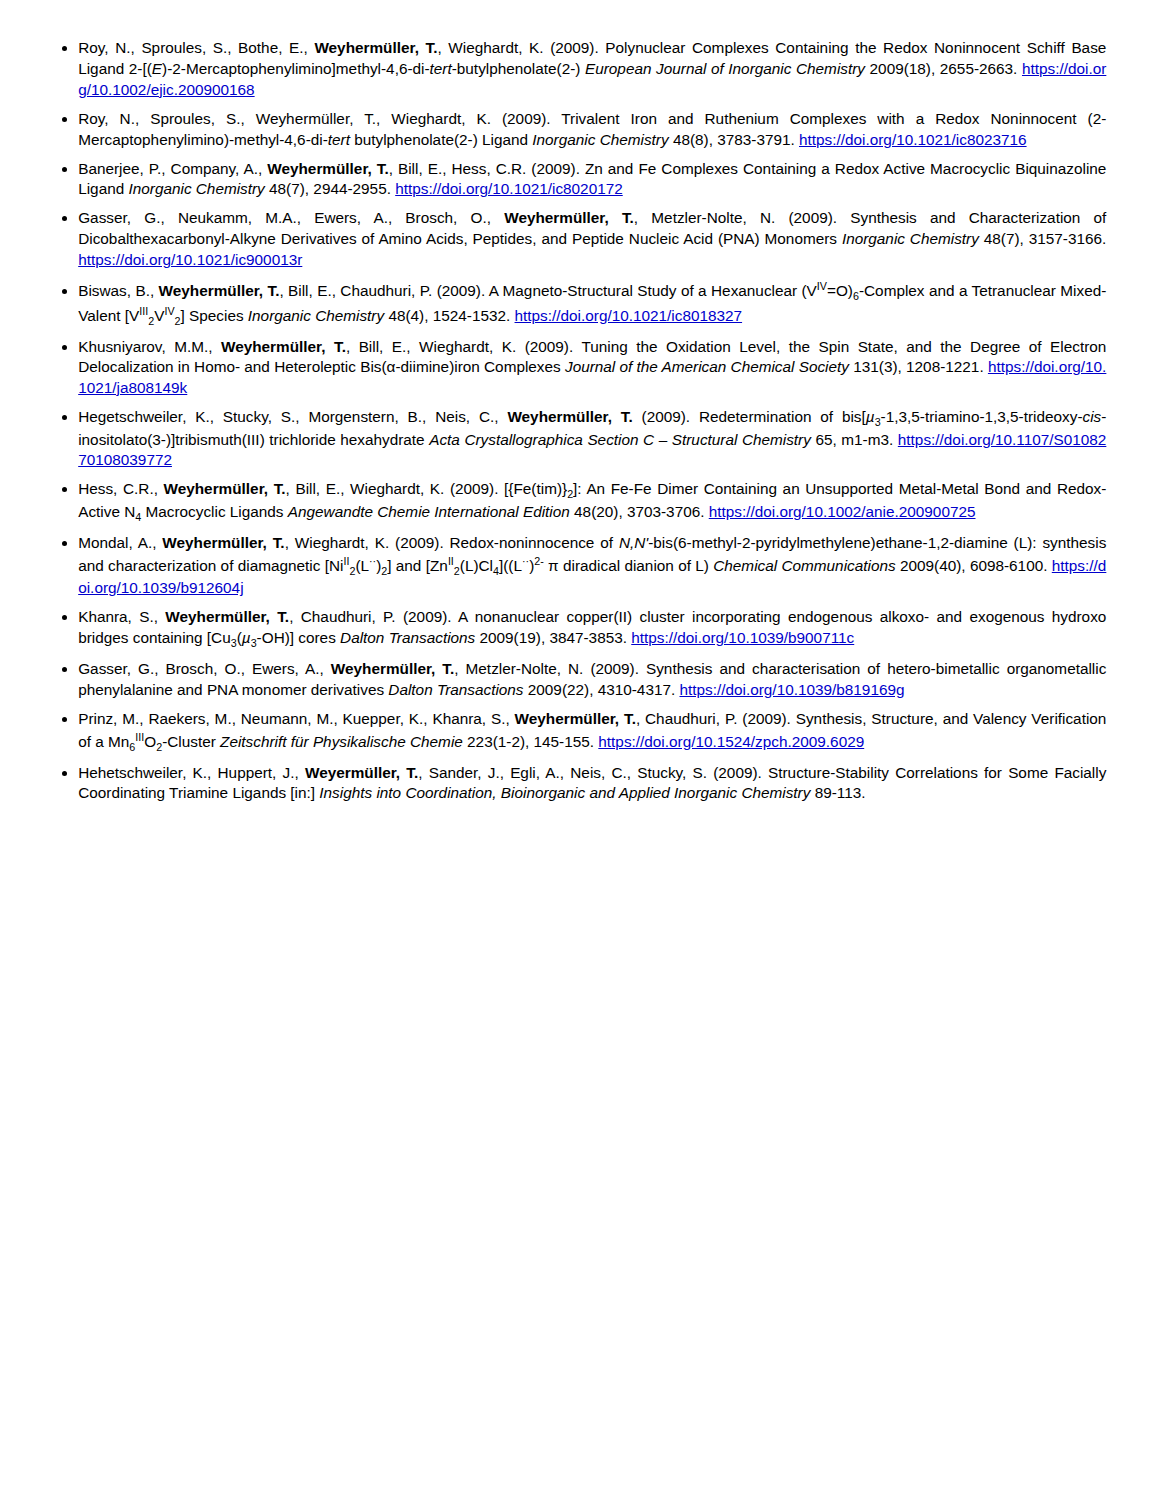Roy, N., Sproules, S., Bothe, E., Weyhermüller, T., Wieghardt, K. (2009). Polynuclear Complexes Containing the Redox Noninnocent Schiff Base Ligand 2-[(E)-2-Mercaptophenylimino]methyl-4,6-di-tert-butylphenolate(2-) European Journal of Inorganic Chemistry 2009(18), 2655-2663. https://doi.org/10.1002/ejic.200900168
Roy, N., Sproules, S., Weyhermüller, T., Wieghardt, K. (2009). Trivalent Iron and Ruthenium Complexes with a Redox Noninnocent (2-Mercaptophenylimino)-methyl-4,6-di-tert butylphenolate(2-) Ligand Inorganic Chemistry 48(8), 3783-3791. https://doi.org/10.1021/ic8023716
Banerjee, P., Company, A., Weyhermüller, T., Bill, E., Hess, C.R. (2009). Zn and Fe Complexes Containing a Redox Active Macrocyclic Biquinazoline Ligand Inorganic Chemistry 48(7), 2944-2955. https://doi.org/10.1021/ic8020172
Gasser, G., Neukamm, M.A., Ewers, A., Brosch, O., Weyhermüller, T., Metzler-Nolte, N. (2009). Synthesis and Characterization of Dicobalthexacarbonyl-Alkyne Derivatives of Amino Acids, Peptides, and Peptide Nucleic Acid (PNA) Monomers Inorganic Chemistry 48(7), 3157-3166. https://doi.org/10.1021/ic900013r
Biswas, B., Weyhermüller, T., Bill, E., Chaudhuri, P. (2009). A Magneto-Structural Study of a Hexanuclear (VIV=O)6-Complex and a Tetranuclear Mixed-Valent [VIII2VIV2] Species Inorganic Chemistry 48(4), 1524-1532. https://doi.org/10.1021/ic8018327
Khusniyarov, M.M., Weyhermüller, T., Bill, E., Wieghardt, K. (2009). Tuning the Oxidation Level, the Spin State, and the Degree of Electron Delocalization in Homo- and Heteroleptic Bis(α-diimine)iron Complexes Journal of the American Chemical Society 131(3), 1208-1221. https://doi.org/10.1021/ja808149k
Hegetschweiler, K., Stucky, S., Morgenstern, B., Neis, C., Weyhermüller, T. (2009). Redetermination of bis[µ3-1,3,5-triamino-1,3,5-trideoxy-cis-inositolato(3-)]tribismuth(III) trichloride hexahydrate Acta Crystallographica Section C – Structural Chemistry 65, m1-m3. https://doi.org/10.1107/S0108270108039772
Hess, C.R., Weyhermüller, T., Bill, E., Wieghardt, K. (2009). [{Fe(tim)}2]: An Fe-Fe Dimer Containing an Unsupported Metal-Metal Bond and Redox-Active N4 Macrocyclic Ligands Angewandte Chemie International Edition 48(20), 3703-3706. https://doi.org/10.1002/anie.200900725
Mondal, A., Weyhermüller, T., Wieghardt, K. (2009). Redox-noninnocence of N,N'-bis(6-methyl-2-pyridylmethylene)ethane-1,2-diamine (L): synthesis and characterization of diamagnetic [NiII2(L··)2] and [ZnII2(L)Cl4]((L··)2- π diradical dianion of L) Chemical Communications 2009(40), 6098-6100. https://doi.org/10.1039/b912604j
Khanra, S., Weyhermüller, T., Chaudhuri, P. (2009). A nonanuclear copper(II) cluster incorporating endogenous alkoxo- and exogenous hydroxo bridges containing [Cu3(µ3-OH)] cores Dalton Transactions 2009(19), 3847-3853. https://doi.org/10.1039/b900711c
Gasser, G., Brosch, O., Ewers, A., Weyhermüller, T., Metzler-Nolte, N. (2009). Synthesis and characterisation of hetero-bimetallic organometallic phenylalanine and PNA monomer derivatives Dalton Transactions 2009(22), 4310-4317. https://doi.org/10.1039/b819169g
Prinz, M., Raekers, M., Neumann, M., Kuepper, K., Khanra, S., Weyhermüller, T., Chaudhuri, P. (2009). Synthesis, Structure, and Valency Verification of a Mn6IIIO2-Cluster Zeitschrift für Physikalische Chemie 223(1-2), 145-155. https://doi.org/10.1524/zpch.2009.6029
Hehetschweiler, K., Huppert, J., Weyermüller, T., Sander, J., Egli, A., Neis, C., Stucky, S. (2009). Structure-Stability Correlations for Some Facially Coordinating Triamine Ligands [in:] Insights into Coordination, Bioinorganic and Applied Inorganic Chemistry 89-113.